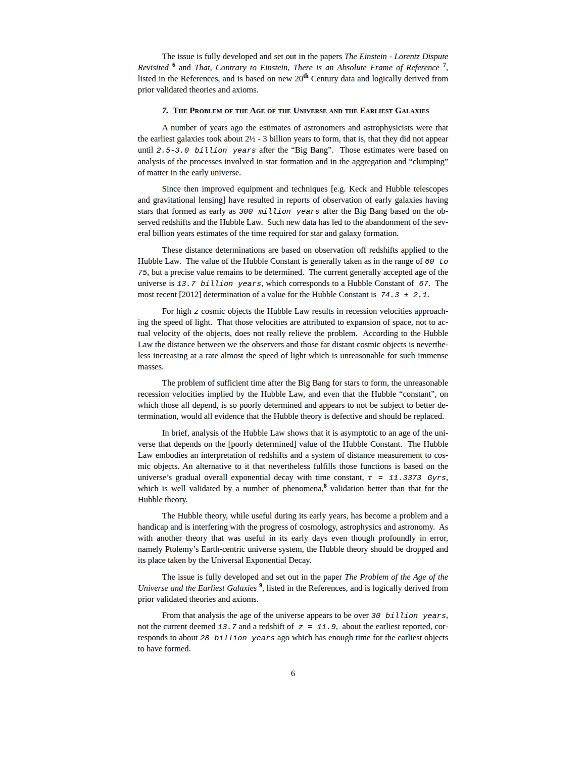The issue is fully developed and set out in the papers The Einstein - Lorentz Dispute Revisited 6 and That, Contrary to Einstein, There is an Absolute Frame of Reference 7, listed in the References, and is based on new 20th Century data and logically derived from prior validated theories and axioms.
7. The Problem of the Age of the Universe and the Earliest Galaxies
A number of years ago the estimates of astronomers and astrophysicists were that the earliest galaxies took about 2½ - 3 billion years to form, that is, that they did not appear until 2.5-3.0 billion years after the “Big Bang”. Those estimates were based on analysis of the processes involved in star formation and in the aggregation and “clumping” of matter in the early universe.
Since then improved equipment and techniques [e.g. Keck and Hubble telescopes and gravitational lensing] have resulted in reports of observation of early galaxies having stars that formed as early as 300 million years after the Big Bang based on the observed redshifts and the Hubble Law. Such new data has led to the abandonment of the several billion years estimates of the time required for star and galaxy formation.
These distance determinations are based on observation off redshifts applied to the Hubble Law. The value of the Hubble Constant is generally taken as in the range of 60 to 75, but a precise value remains to be determined. The current generally accepted age of the universe is 13.7 billion years, which corresponds to a Hubble Constant of 67. The most recent [2012] determination of a value for the Hubble Constant is 74.3 ± 2.1.
For high z cosmic objects the Hubble Law results in recession velocities approaching the speed of light. That those velocities are attributed to expansion of space, not to actual velocity of the objects, does not really relieve the problem. According to the Hubble Law the distance between we the observers and those far distant cosmic objects is nevertheless increasing at a rate almost the speed of light which is unreasonable for such immense masses.
The problem of sufficient time after the Big Bang for stars to form, the unreasonable recession velocities implied by the Hubble Law, and even that the Hubble “constant”, on which those all depend, is so poorly determined and appears to not be subject to better determination, would all evidence that the Hubble theory is defective and should be replaced.
In brief, analysis of the Hubble Law shows that it is asymptotic to an age of the universe that depends on the [poorly determined] value of the Hubble Constant. The Hubble Law embodies an interpretation of redshifts and a system of distance measurement to cosmic objects. An alternative to it that nevertheless fulfills those functions is based on the universe’s gradual overall exponential decay with time constant, τ = 11.3373 Gyrs, which is well validated by a number of phenomena,8 validation better than that for the Hubble theory.
The Hubble theory, while useful during its early years, has become a problem and a handicap and is interfering with the progress of cosmology, astrophysics and astronomy. As with another theory that was useful in its early days even though profoundly in error, namely Ptolemy’s Earth-centric universe system, the Hubble theory should be dropped and its place taken by the Universal Exponential Decay.
The issue is fully developed and set out in the paper The Problem of the Age of the Universe and the Earliest Galaxies 9, listed in the References, and is logically derived from prior validated theories and axioms.
From that analysis the age of the universe appears to be over 30 billion years, not the current deemed 13.7 and a redshift of z = 11.9, about the earliest reported, corresponds to about 28 billion years ago which has enough time for the earliest objects to have formed.
6